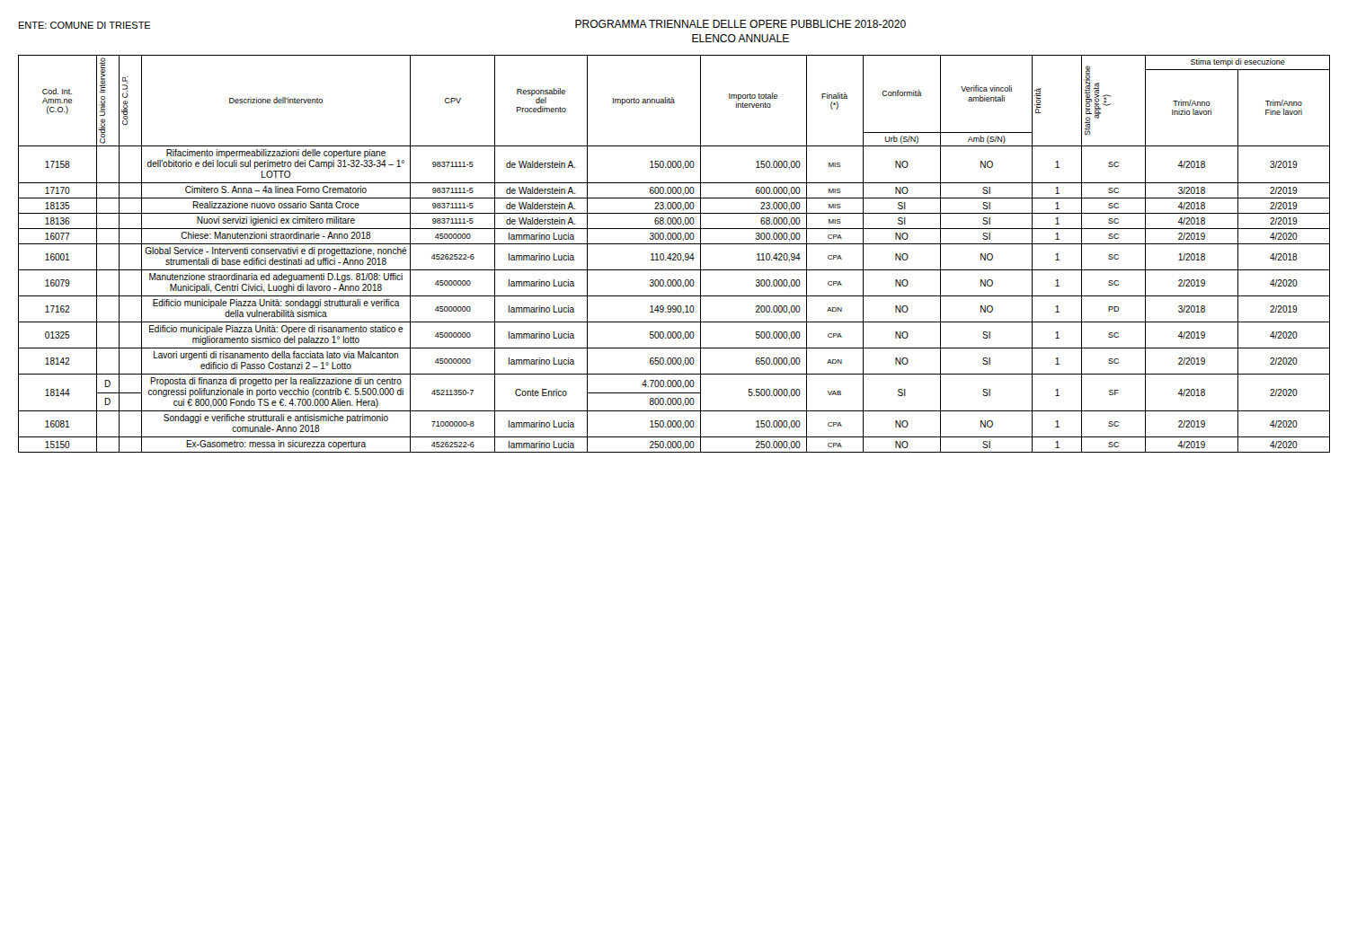ENTE: COMUNE DI TRIESTE
PROGRAMMA TRIENNALE DELLE OPERE PUBBLICHE 2018-2020
ELENCO ANNUALE
| Cod. Int. Amm.ne (C.O.) | Codice Unico Intervento | Codice C.U.P. | Descrizione dell'intervento | CPV | Responsabile del Procedimento | Importo annualità | Importo totale intervento | Finalità (*) | Conformità | Verifica vincoli ambientali | Priorità | Stato progettazione approvata (**) | Stima tempi di esecuzione |
| --- | --- | --- | --- | --- | --- | --- | --- | --- | --- | --- | --- | --- | --- |
| Trim/Anno Inizio lavori | Trim/Anno Fine lavori |
| Urb (S/N) | Amb (S/N) |
| 17158 | | | Rifacimento impermeabilizzazioni delle coperture piane dell'obitorio e dei loculi sul perimetro dei Campi 31-32-33-34 – 1° LOTTO | 98371111-5 | de Walderstein A. | 150.000,00 | 150.000,00 | MIS | NO | NO | 1 | SC | 4/2018 | 3/2019 |
| 17170 | | | Cimitero S. Anna – 4a linea Forno Crematorio | 98371111-5 | de Walderstein A. | 600.000,00 | 600.000,00 | MIS | NO | SI | 1 | SC | 3/2018 | 2/2019 |
| 18135 | | | Realizzazione nuovo ossario Santa Croce | 98371111-5 | de Walderstein A. | 23.000,00 | 23.000,00 | MIS | SI | SI | 1 | SC | 4/2018 | 2/2019 |
| 18136 | | | Nuovi servizi igienici ex cimitero militare | 98371111-5 | de Walderstein A. | 68.000,00 | 68.000,00 | MIS | SI | SI | 1 | SC | 4/2018 | 2/2019 |
| 16077 | | | Chiese: Manutenzioni straordinarie - Anno 2018 | 45000000 | Iammarino Lucia | 300.000,00 | 300.000,00 | CPA | NO | SI | 1 | SC | 2/2019 | 4/2020 |
| 16001 | | | Global Service - Interventi conservativi e di progettazione, nonché strumentali di base edifici destinati ad uffici - Anno 2018 | 45262522-6 | Iammarino Lucia | 110.420,94 | 110.420,94 | CPA | NO | NO | 1 | SC | 1/2018 | 4/2018 |
| 16079 | | | Manutenzione straordinaria ed adeguamenti D.Lgs. 81/08: Uffici Municipali, Centri Civici, Luoghi di lavoro - Anno 2018 | 45000000 | Iammarino Lucia | 300.000,00 | 300.000,00 | CPA | NO | NO | 1 | SC | 2/2019 | 4/2020 |
| 17162 | | | Edificio municipale Piazza Unità: sondaggi strutturali e verifica della vulnerabilità sismica | 45000000 | Iammarino Lucia | 149.990,10 | 200.000,00 | ADN | NO | NO | 1 | PD | 3/2018 | 2/2019 |
| 01325 | | | Edificio municipale Piazza Unità: Opere di risanamento statico e miglioramento sismico del palazzo 1° lotto | 45000000 | Iammarino Lucia | 500.000,00 | 500.000,00 | CPA | NO | SI | 1 | SC | 4/2019 | 4/2020 |
| 18142 | | | Lavori urgenti di risanamento della facciata lato via Malcanton edificio di Passo Costanzi 2 – 1° Lotto | 45000000 | Iammarino Lucia | 650.000,00 | 650.000,00 | ADN | NO | SI | 1 | SC | 2/2019 | 2/2020 |
| 18144 | D | | Proposta di finanza di progetto per la realizzazione di un centro congressi polifunzionale in porto vecchio (contrib €. 5.500.000 di cui € 800,000 Fondo TS e €. 4.700.000 Alien. Hera) | 45211350-7 | Conte Enrico | 4.700.000,00 | 5.500.000,00 | VAB | SI | SI | 1 | SF | 4/2018 | 2/2020 |
| D | | 800.000,00 |
| 16081 | | | Sondaggi e verifiche strutturali e antisismiche patrimonio comunale- Anno 2018 | 71000000-8 | Iammarino Lucia | 150.000,00 | 150.000,00 | CPA | NO | NO | 1 | SC | 2/2019 | 4/2020 |
| 15150 | | | Ex-Gasometro: messa in sicurezza copertura | 45262522-6 | Iammarino Lucia | 250.000,00 | 250.000,00 | CPA | NO | SI | 1 | SC | 4/2019 | 4/2020 |